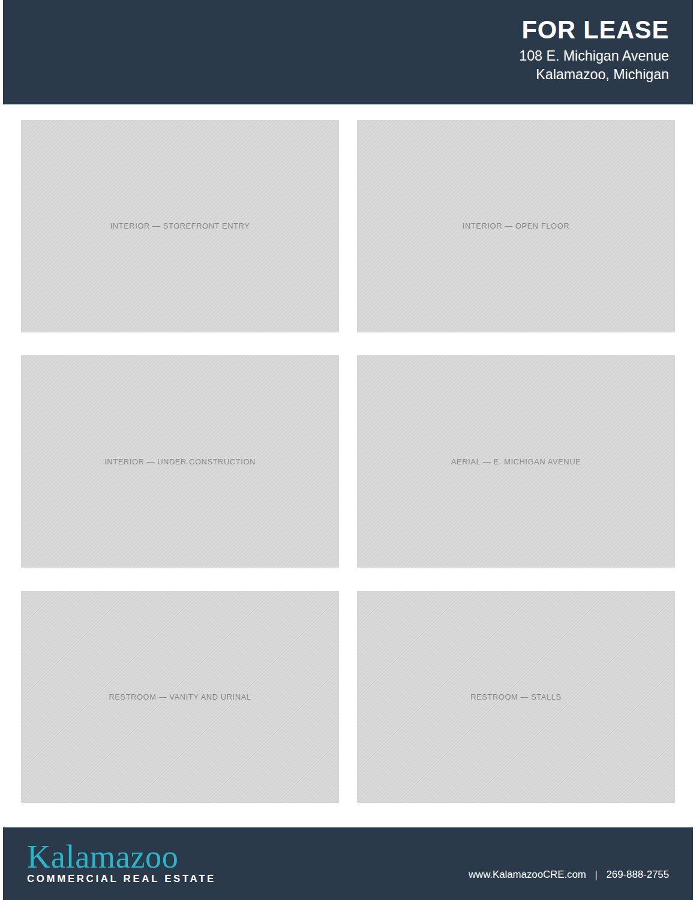FOR LEASE
108 E. Michigan Avenue
Kalamazoo, Michigan
Interior — storefront entry
Interior — open floor
Interior — under construction
Aerial — E. Michigan Avenue
Restroom — vanity and urinal
Restroom — stalls
Kalamazoo Commercial Real Estate
www.KalamazooCRE.com | 269-888-2755